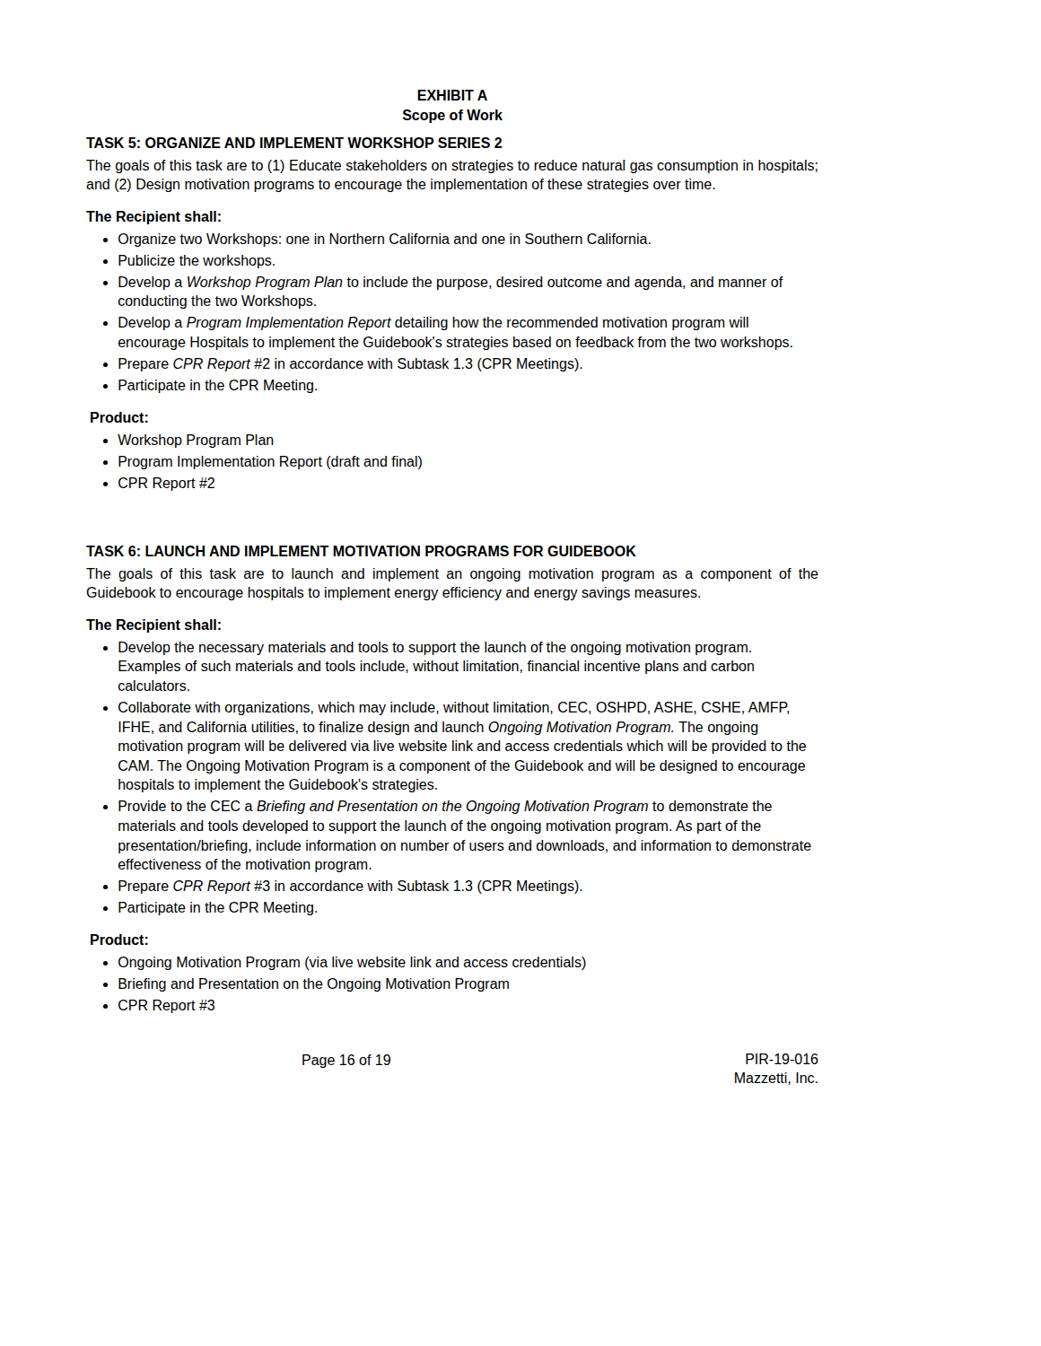EXHIBIT A
Scope of Work
Task 5: Organize and Implement Workshop Series 2
The goals of this task are to (1) Educate stakeholders on strategies to reduce natural gas consumption in hospitals; and (2) Design motivation programs to encourage the implementation of these strategies over time.
The Recipient shall:
Organize two Workshops: one in Northern California and one in Southern California.
Publicize the workshops.
Develop a Workshop Program Plan to include the purpose, desired outcome and agenda, and manner of conducting the two Workshops.
Develop a Program Implementation Report detailing how the recommended motivation program will encourage Hospitals to implement the Guidebook's strategies based on feedback from the two workshops.
Prepare CPR Report #2 in accordance with Subtask 1.3 (CPR Meetings).
Participate in the CPR Meeting.
Product:
Workshop Program Plan
Program Implementation Report (draft and final)
CPR Report #2
Task 6: Launch and Implement Motivation Programs for Guidebook
The goals of this task are to launch and implement an ongoing motivation program as a component of the Guidebook to encourage hospitals to implement energy efficiency and energy savings measures.
The Recipient shall:
Develop the necessary materials and tools to support the launch of the ongoing motivation program. Examples of such materials and tools include, without limitation, financial incentive plans and carbon calculators.
Collaborate with organizations, which may include, without limitation, CEC, OSHPD, ASHE, CSHE, AMFP, IFHE, and California utilities, to finalize design and launch Ongoing Motivation Program. The ongoing motivation program will be delivered via live website link and access credentials which will be provided to the CAM. The Ongoing Motivation Program is a component of the Guidebook and will be designed to encourage hospitals to implement the Guidebook's strategies.
Provide to the CEC a Briefing and Presentation on the Ongoing Motivation Program to demonstrate the materials and tools developed to support the launch of the ongoing motivation program. As part of the presentation/briefing, include information on number of users and downloads, and information to demonstrate effectiveness of the motivation program.
Prepare CPR Report #3 in accordance with Subtask 1.3 (CPR Meetings).
Participate in the CPR Meeting.
Product:
Ongoing Motivation Program (via live website link and access credentials)
Briefing and Presentation on the Ongoing Motivation Program
CPR Report #3
Page 16 of 19
PIR-19-016
Mazzetti, Inc.